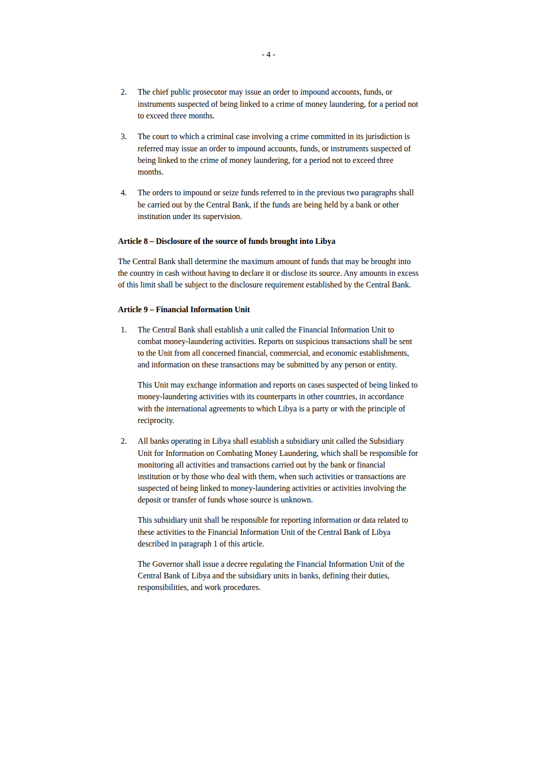- 4 -
2. The chief public prosecutor may issue an order to impound accounts, funds, or instruments suspected of being linked to a crime of money laundering, for a period not to exceed three months.
3. The court to which a criminal case involving a crime committed in its jurisdiction is referred may issue an order to impound accounts, funds, or instruments suspected of being linked to the crime of money laundering, for a period not to exceed three months.
4. The orders to impound or seize funds referred to in the previous two paragraphs shall be carried out by the Central Bank, if the funds are being held by a bank or other institution under its supervision.
Article 8 – Disclosure of the source of funds brought into Libya
The Central Bank shall determine the maximum amount of funds that may be brought into the country in cash without having to declare it or disclose its source. Any amounts in excess of this limit shall be subject to the disclosure requirement established by the Central Bank.
Article 9 – Financial Information Unit
1.
The Central Bank shall establish a unit called the Financial Information Unit to combat money-laundering activities. Reports on suspicious transactions shall be sent to the Unit from all concerned financial, commercial, and economic establishments, and information on these transactions may be submitted by any person or entity.
This Unit may exchange information and reports on cases suspected of being linked to money-laundering activities with its counterparts in other countries, in accordance with the international agreements to which Libya is a party or with the principle of reciprocity.
2.
All banks operating in Libya shall establish a subsidiary unit called the Subsidiary Unit for Information on Combating Money Laundering, which shall be responsible for monitoring all activities and transactions carried out by the bank or financial institution or by those who deal with them, when such activities or transactions are suspected of being linked to money-laundering activities or activities involving the deposit or transfer of funds whose source is unknown.
This subsidiary unit shall be responsible for reporting information or data related to these activities to the Financial Information Unit of the Central Bank of Libya described in paragraph 1 of this article.
The Governor shall issue a decree regulating the Financial Information Unit of the Central Bank of Libya and the subsidiary units in banks, defining their duties, responsibilities, and work procedures.